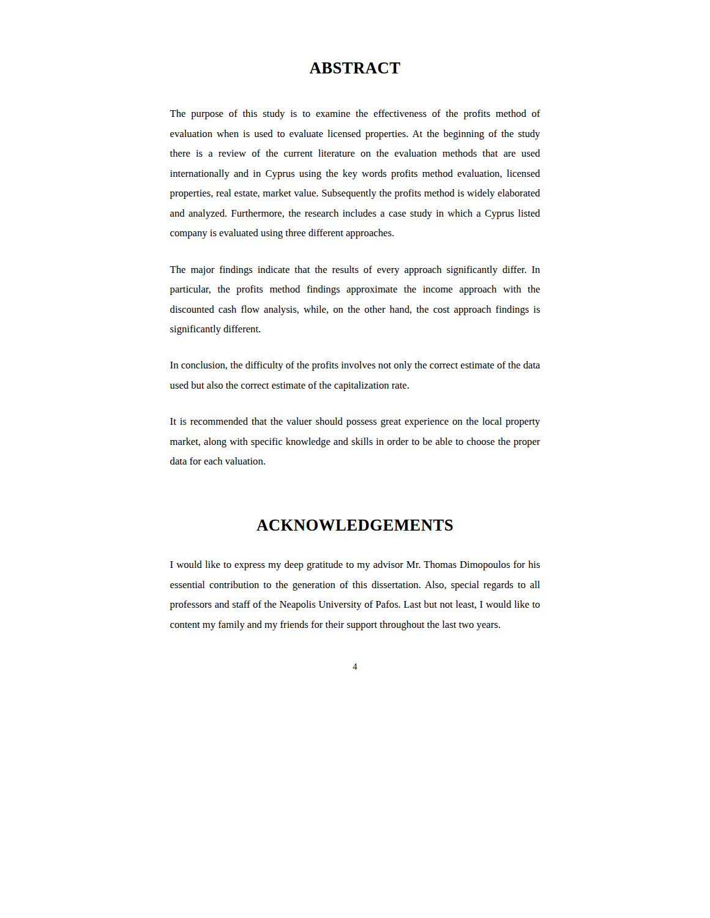ABSTRACT
The purpose of this study is to examine the effectiveness of the profits method of evaluation when is used to evaluate licensed properties. At the beginning of the study there is a review of the current literature on the evaluation methods that are used internationally and in Cyprus using the key words profits method evaluation, licensed properties, real estate, market value. Subsequently the profits method is widely elaborated and analyzed. Furthermore, the research includes a case study in which a Cyprus listed company is evaluated using three different approaches.
The major findings indicate that the results of every approach significantly differ. In particular, the profits method findings approximate the income approach with the discounted cash flow analysis, while, on the other hand, the cost approach findings is significantly different.
In conclusion, the difficulty of the profits involves not only the correct estimate of the data used but also the correct estimate of the capitalization rate.
It is recommended that the valuer should possess great experience on the local property market, along with specific knowledge and skills in order to be able to choose the proper data for each valuation.
ACKNOWLEDGEMENTS
I would like to express my deep gratitude to my advisor Mr. Thomas Dimopoulos for his essential contribution to the generation of this dissertation. Also, special regards to all professors and staff of the Neapolis University of Pafos. Last but not least, I would like to content my family and my friends for their support throughout the last two years.
4